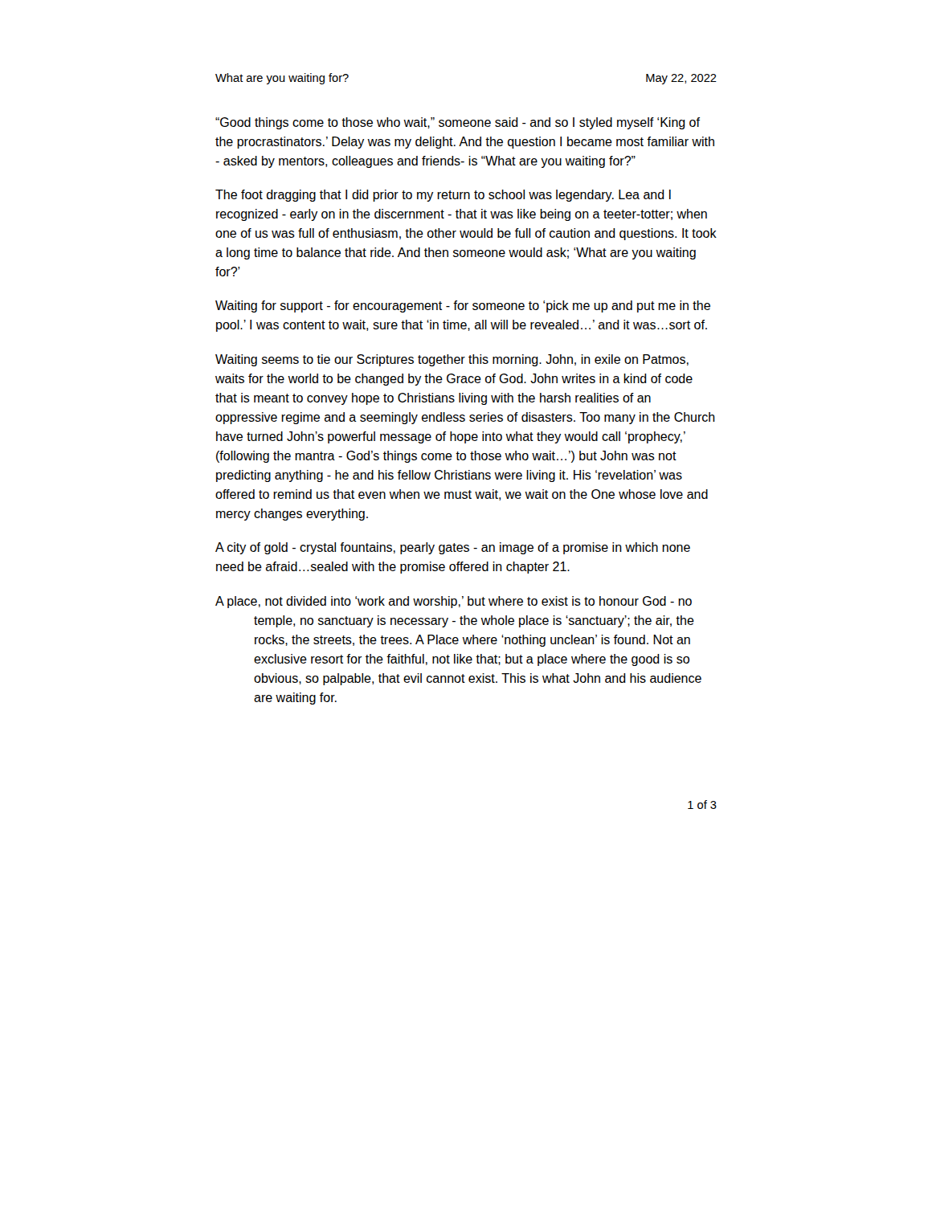What are you waiting for? May 22, 2022
“Good things come to those who wait,” someone said - and so I styled myself ‘King of the procrastinators.’ Delay was my delight. And the question I became most familiar with - asked by mentors, colleagues and friends- is “What are you waiting for?”
The foot dragging that I did prior to my return to school was legendary. Lea and I recognized - early on in the discernment - that it was like being on a teeter-totter; when one of us was full of enthusiasm, the other would be full of caution and questions. It took a long time to balance that ride. And then someone would ask; ‘What are you waiting for?’
Waiting for support - for encouragement - for someone to ‘pick me up and put me in the pool.’ I was content to wait, sure that ‘in time, all will be revealed…’ and it was…sort of.
Waiting seems to tie our Scriptures together this morning. John, in exile on Patmos, waits for the world to be changed by the Grace of God. John writes in a kind of code that is meant to convey hope to Christians living with the harsh realities of an oppressive regime and a seemingly endless series of disasters. Too many in the Church have turned John’s powerful message of hope into what they would call ‘prophecy,’ (following the mantra - God’s things come to those who wait…’) but John was not predicting anything - he and his fellow Christians were living it. His ‘revelation’ was offered to remind us that even when we must wait, we wait on the One whose love and mercy changes everything.
A city of gold - crystal fountains, pearly gates - an image of a promise in which none need be afraid…sealed with the promise offered in chapter 21.
A place, not divided into ‘work and worship,’ but where to exist is to honour God - no temple, no sanctuary is necessary - the whole place is ‘sanctuary’; the air, the rocks, the streets, the trees. A Place where ‘nothing unclean’ is found. Not an exclusive resort for the faithful, not like that; but a place where the good is so obvious, so palpable, that evil cannot exist. This is what John and his audience are waiting for.
1 of 3